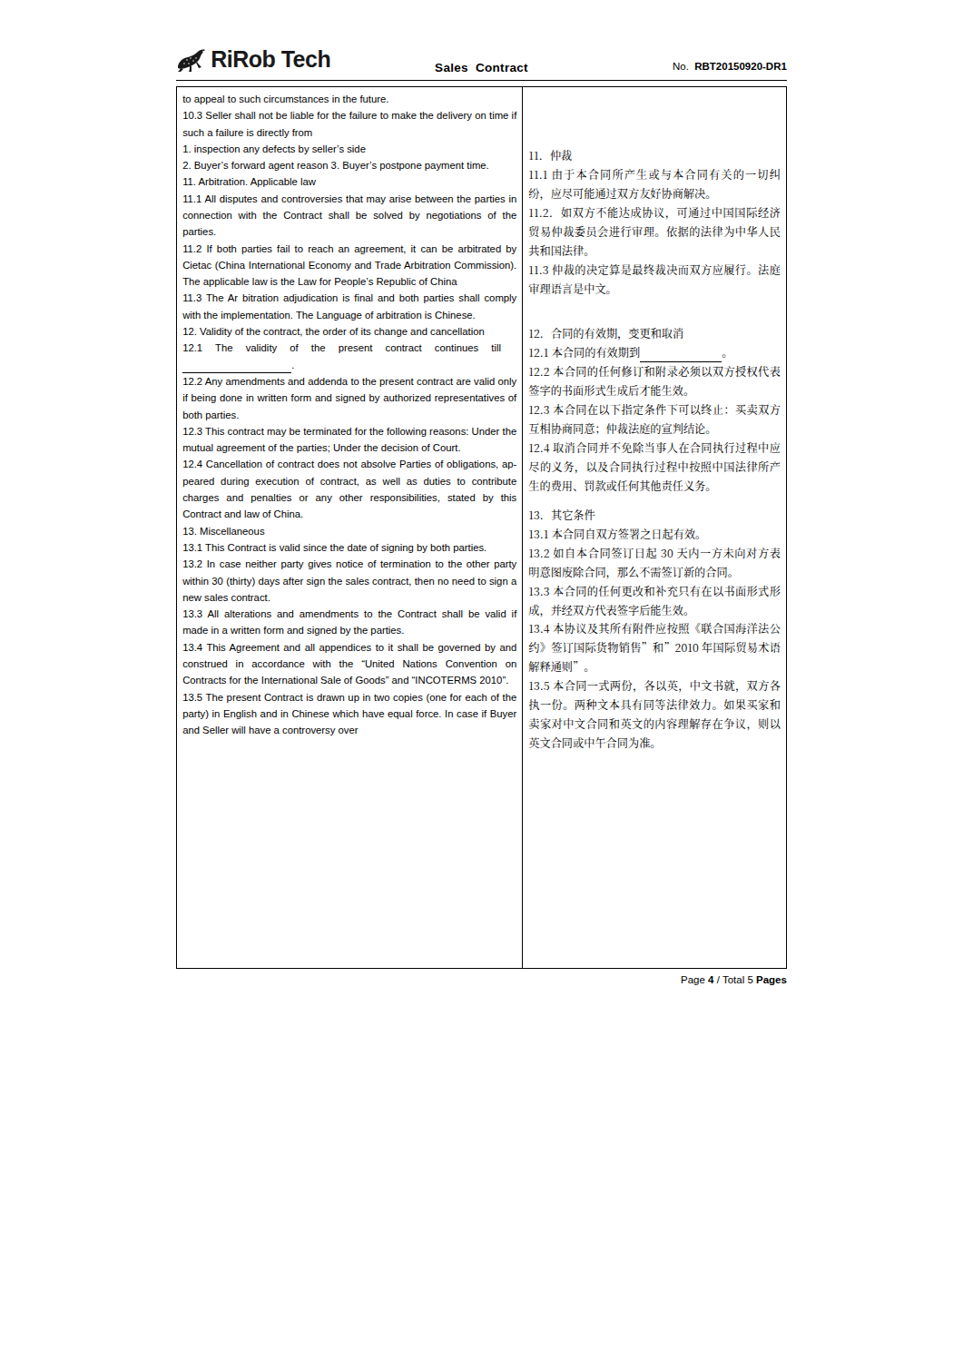RiRob Tech
Sales Contract
No. RBT20150920-DR1
| to appeal to such circumstances in the future. 10.3 Seller shall not be liable for the failure to make the delivery on time if such a failure is directly from 1. inspection any defects by seller’s side 2. Buyer’s forward agent reason 3. Buyer’s postpone payment time. 11. Arbitration. Applicable law 11.1 All disputes and controversies that may arise between the parties in connection with the Contract shall be solved by negotiations of the parties. 11.2 If both parties fail to reach an agreement, it can be arbitrated by Cietac (China International Economy and Trade Arbitration Commission). The applicable law is the Law for People’s Republic of China 11.3 The Ar bitration adjudication is final and both parties shall comply with the implementation. The Language of arbitration is Chinese. 12. Validity of the contract, the order of its change and cancellation 12.1 The validity of the present contract continues till . 12.2 Any amendments and addenda to the present contract are valid only if being done in written form and signed by authorized representatives of both parties. 12.3 This contract may be terminated for the following reasons: Under the mutual agreement of the parties; Under the decision of Court. 12.4 Cancellation of contract does not absolve Parties of obligations, appeared during execution of contract, as well as duties to contribute charges and penalties or any other responsibilities, stated by this Contract and law of China. 13. Miscellaneous 13.1 This Contract is valid since the date of signing by both parties. 13.2 In case neither party gives notice of termination to the other party within 30 (thirty) days after sign the sales contract, then no need to sign a new sales contract. 13.3 All alterations and amendments to the Contract shall be valid if made in a written form and signed by the parties. 13.4 This Agreement and all appendices to it shall be governed by and construed in accordance with the “United Nations Convention on Contracts for the International Sale of Goods” and “INCOTERMS 2010”. 13.5 The present Contract is drawn up in two copies (one for each of the party) in English and in Chinese which have equal force. In case if Buyer and Seller will have a controversy over | 11．仲裁 11.1 由于本合同所产生或与本合同有关的一切纠纷，应尽可能通过双方友好协商解决。 11.2．如双方不能达成协议，可通过中国国际经济贸易仲裁委员会进行审理。依据的法律为中华人民共和国法律。 11.3 仲裁的决定算是最终裁决而双方应履行。法庭审理语言是中文。 12．合同的有效期，变更和取消 12.1 本合同的有效期到 。 12.2 本合同的任何修订和附录必须以双方授权代表签字的书面形式生成后才能生效。 12.3 本合同在以下指定条件下可以终止：买卖双方互相协商同意；仲裁法庭的宣判结论。 12.4 取消合同并不免除当事人在合同执行过程中应尽的义务，以及合同执行过程中按照中国法律所产生的费用、罚款或任何其他责任义务。 13．其它条件 13.1 本合同自双方签署之日起有效。 13.2 如自本合同签订日起 30 天内一方未向对方表明意图废除合同，那么不需签订新的合同。 13.3 本合同的任何更改和补充只有在以书面形式形成，并经双方代表签字后能生效。 13.4 本协议及其所有附件应按照《联合国海洋法公约》签订国际货物销售”和”2010 年国际贸易术语解释通则”。 13.5 本合同一式两份，各以英，中文书就，双方各执一份。两种文本具有同等法律效力。如果买家和卖家对中文合同和英文的内容理解存在争议，则以英文合同或中午合同为准。 |
Page 4 / Total 5 Pages